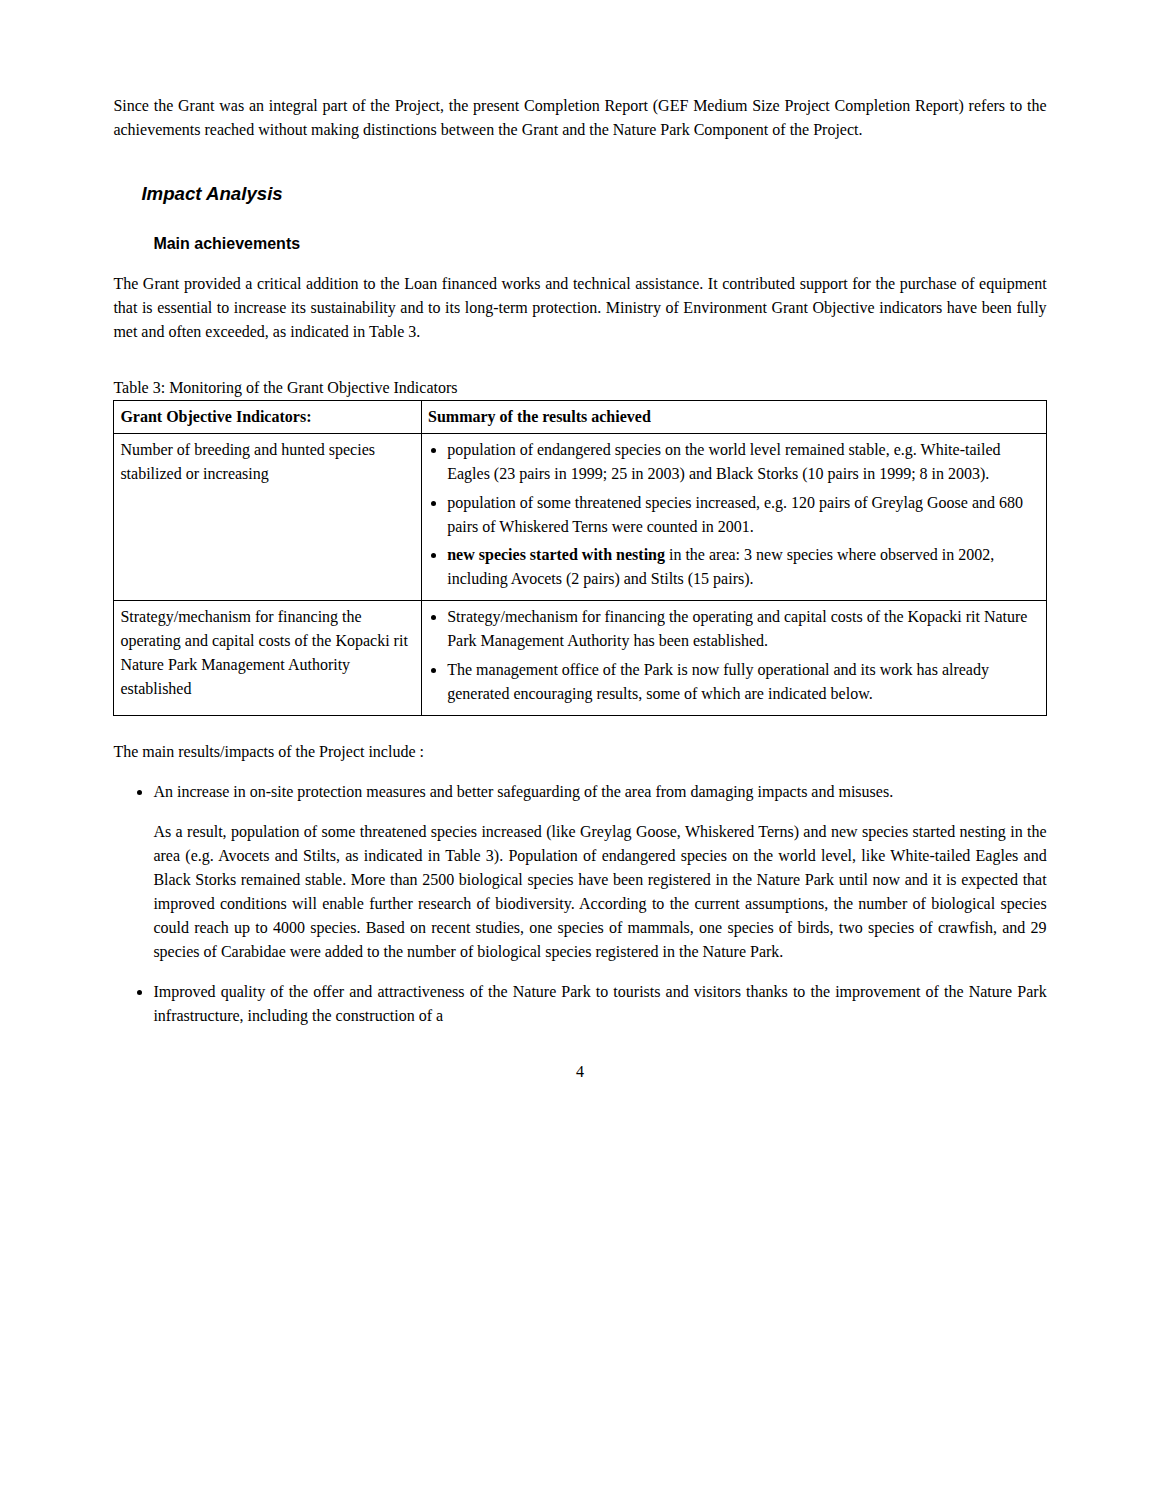Since the Grant was an integral part of the Project, the present Completion Report (GEF Medium Size Project Completion Report) refers to the achievements reached without making distinctions between the Grant and the Nature Park Component of the Project.
Impact Analysis
Main achievements
The Grant provided a critical addition to the Loan financed works and technical assistance. It contributed support for the purchase of equipment that is essential to increase its sustainability and to its long-term protection. Ministry of Environment Grant Objective indicators have been fully met and often exceeded, as indicated in Table 3.
Table 3: Monitoring of the Grant Objective Indicators
| Grant Objective Indicators: | Summary of the results achieved |
| --- | --- |
| Number of breeding and hunted species stabilized or increasing | population of endangered species on the world level remained stable, e.g. White-tailed Eagles (23 pairs in 1999; 25 in 2003) and Black Storks (10 pairs in 1999; 8 in 2003). population of some threatened species increased, e.g. 120 pairs of Greylag Goose and 680 pairs of Whiskered Terns were counted in 2001. new species started with nesting in the area: 3 new species where observed in 2002, including Avocets (2 pairs) and Stilts (15 pairs). |
| Strategy/mechanism for financing the operating and capital costs of the Kopacki rit Nature Park Management Authority established | Strategy/mechanism for financing the operating and capital costs of the Kopacki rit Nature Park Management Authority has been established. The management office of the Park is now fully operational and its work has already generated encouraging results, some of which are indicated below. |
The main results/impacts of the Project include :
An increase in on-site protection measures and better safeguarding of the area from damaging impacts and misuses.
As a result, population of some threatened species increased (like Greylag Goose, Whiskered Terns) and new species started nesting in the area (e.g. Avocets and Stilts, as indicated in Table 3). Population of endangered species on the world level, like White-tailed Eagles and Black Storks remained stable. More than 2500 biological species have been registered in the Nature Park until now and it is expected that improved conditions will enable further research of biodiversity. According to the current assumptions, the number of biological species could reach up to 4000 species. Based on recent studies, one species of mammals, one species of birds, two species of crawfish, and 29 species of Carabidae were added to the number of biological species registered in the Nature Park.
Improved quality of the offer and attractiveness of the Nature Park to tourists and visitors thanks to the improvement of the Nature Park infrastructure, including the construction of a
4